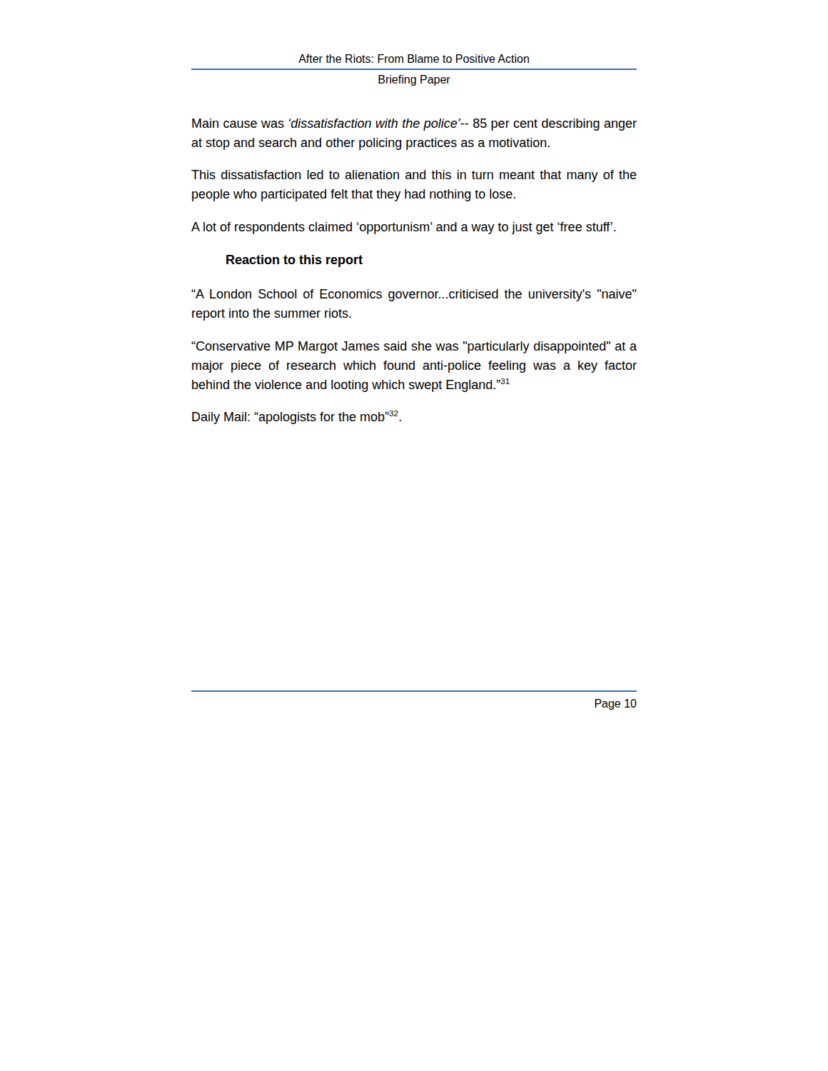After the Riots: From Blame to Positive Action
Briefing Paper
Main cause was ‘dissatisfaction with the police’-- 85 per cent describing anger at stop and search and other policing practices as a motivation.
This dissatisfaction led to alienation and this in turn meant that many of the people who participated felt that they had nothing to lose.
A lot of respondents claimed ‘opportunism’ and a way to just get ‘free stuff’.
Reaction to this report
“A London School of Economics governor...criticised the university's "naive" report into the summer riots.
“Conservative MP Margot James said she was "particularly disappointed" at a major piece of research which found anti-police feeling was a key factor behind the violence and looting which swept England.”31
Daily Mail: “apologists for the mob”32.
Page 10